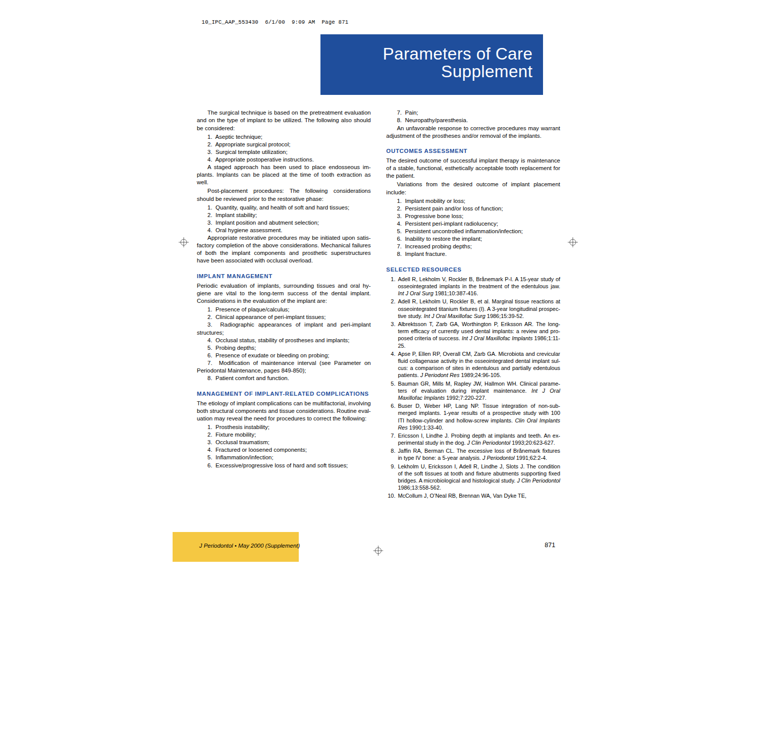10_IPC_AAP_553430 6/1/00 9:09 AM Page 871
Parameters of Care
Supplement
The surgical technique is based on the pretreatment evaluation and on the type of implant to be utilized. The following also should be considered:
1. Aseptic technique;
2. Appropriate surgical protocol;
3. Surgical template utilization;
4. Appropriate postoperative instructions.
A staged approach has been used to place endosseous implants. Implants can be placed at the time of tooth extraction as well.
Post-placement procedures: The following considerations should be reviewed prior to the restorative phase:
1. Quantity, quality, and health of soft and hard tissues;
2. Implant stability;
3. Implant position and abutment selection;
4. Oral hygiene assessment.
Appropriate restorative procedures may be initiated upon satisfactory completion of the above considerations. Mechanical failures of both the implant components and prosthetic superstructures have been associated with occlusal overload.
Implant Management
Periodic evaluation of implants, surrounding tissues and oral hygiene are vital to the long-term success of the dental implant. Considerations in the evaluation of the implant are:
1. Presence of plaque/calculus;
2. Clinical appearance of peri-implant tissues;
3. Radiographic appearances of implant and peri-implant structures;
4. Occlusal status, stability of prostheses and implants;
5. Probing depths;
6. Presence of exudate or bleeding on probing;
7. Modification of maintenance interval (see Parameter on Periodontal Maintenance, pages 849-850);
8. Patient comfort and function.
Management of Implant-Related Complications
The etiology of implant complications can be multifactorial, involving both structural components and tissue considerations. Routine evaluation may reveal the need for procedures to correct the following:
1. Prosthesis instability;
2. Fixture mobility;
3. Occlusal traumatism;
4. Fractured or loosened components;
5. Inflammation/infection;
6. Excessive/progressive loss of hard and soft tissues;
7. Pain;
8. Neuropathy/paresthesia.
An unfavorable response to corrective procedures may warrant adjustment of the prostheses and/or removal of the implants.
Outcomes Assessment
The desired outcome of successful implant therapy is maintenance of a stable, functional, esthetically acceptable tooth replacement for the patient.
Variations from the desired outcome of implant placement include:
1. Implant mobility or loss;
2. Persistent pain and/or loss of function;
3. Progressive bone loss;
4. Persistent peri-implant radiolucency;
5. Persistent uncontrolled inflammation/infection;
6. Inability to restore the implant;
7. Increased probing depths;
8. Implant fracture.
Selected Resources
Adell R, Lekholm V, Rockler B, Brånemark P-I. A 15-year study of osseointegrated implants in the treatment of the edentulous jaw. Int J Oral Surg 1981;10:387-416.
Adell R, Lekholm U, Rockler B, et al. Marginal tissue reactions at osseointegrated titanium fixtures (I). A 3-year longitudinal prospective study. Int J Oral Maxillofac Surg 1986;15:39-52.
Albrektsson T, Zarb GA, Worthington P, Eriksson AR. The long-term efficacy of currently used dental implants: a review and proposed criteria of success. Int J Oral Maxillofac Implants 1986;1:11-25.
Apse P, Ellen RP, Overall CM, Zarb GA. Microbiota and crevicular fluid collagenase activity in the osseointegrated dental implant sulcus: a comparison of sites in edentulous and partially edentulous patients. J Periodont Res 1989;24:96-105.
Bauman GR, Mills M, Rapley JW, Hallmon WH. Clinical parameters of evaluation during implant maintenance. Int J Oral Maxillofac Implants 1992;7:220-227.
Buser D, Weber HP, Lang NP. Tissue integration of non-submerged implants. 1-year results of a prospective study with 100 ITI hollow-cylinder and hollow-screw implants. Clin Oral Implants Res 1990;1:33-40.
Ericsson I, Lindhe J. Probing depth at implants and teeth. An experimental study in the dog. J Clin Periodontol 1993;20:623-627.
Jaffin RA, Berman CL. The excessive loss of Brånemark fixtures in type IV bone: a 5-year analysis. J Periodontol 1991;62:2-4.
Lekholm U, Ericksson I, Adell R, Lindhe J, Slots J. The condition of the soft tissues at tooth and fixture abutments supporting fixed bridges. A microbiological and histological study. J Clin Periodontol 1986;13:558-562.
McCollum J, O’Neal RB, Brennan WA, Van Dyke TE,
J Periodontol • May 2000 (Supplement)
871